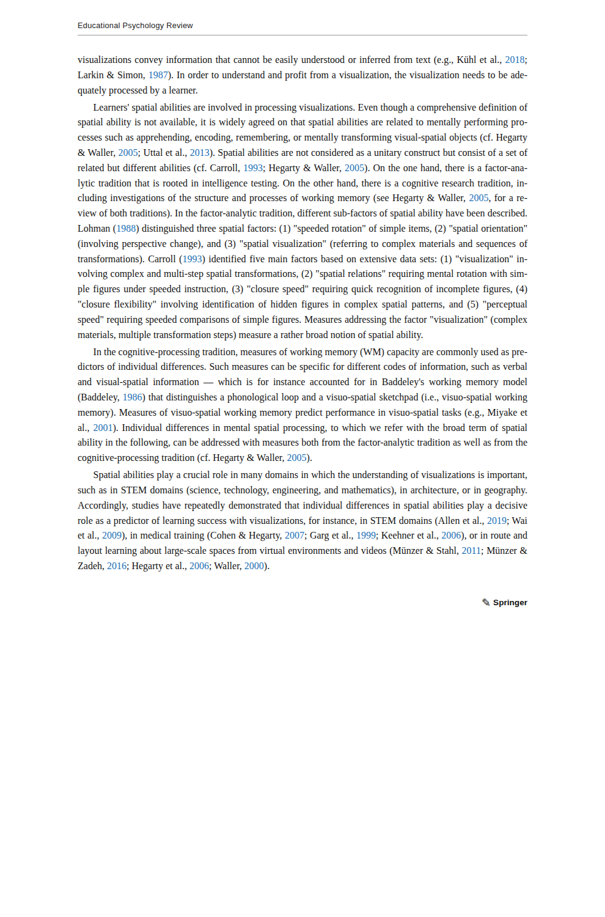Educational Psychology Review
visualizations convey information that cannot be easily understood or inferred from text (e.g., Kühl et al., 2018; Larkin & Simon, 1987). In order to understand and profit from a visualization, the visualization needs to be adequately processed by a learner.
Learners' spatial abilities are involved in processing visualizations. Even though a comprehensive definition of spatial ability is not available, it is widely agreed on that spatial abilities are related to mentally performing processes such as apprehending, encoding, remembering, or mentally transforming visual-spatial objects (cf. Hegarty & Waller, 2005; Uttal et al., 2013). Spatial abilities are not considered as a unitary construct but consist of a set of related but different abilities (cf. Carroll, 1993; Hegarty & Waller, 2005). On the one hand, there is a factor-analytic tradition that is rooted in intelligence testing. On the other hand, there is a cognitive research tradition, including investigations of the structure and processes of working memory (see Hegarty & Waller, 2005, for a review of both traditions). In the factor-analytic tradition, different sub-factors of spatial ability have been described. Lohman (1988) distinguished three spatial factors: (1) "speeded rotation" of simple items, (2) "spatial orientation" (involving perspective change), and (3) "spatial visualization" (referring to complex materials and sequences of transformations). Carroll (1993) identified five main factors based on extensive data sets: (1) "visualization" involving complex and multi-step spatial transformations, (2) "spatial relations" requiring mental rotation with simple figures under speeded instruction, (3) "closure speed" requiring quick recognition of incomplete figures, (4) "closure flexibility" involving identification of hidden figures in complex spatial patterns, and (5) "perceptual speed" requiring speeded comparisons of simple figures. Measures addressing the factor "visualization" (complex materials, multiple transformation steps) measure a rather broad notion of spatial ability.
In the cognitive-processing tradition, measures of working memory (WM) capacity are commonly used as predictors of individual differences. Such measures can be specific for different codes of information, such as verbal and visual-spatial information — which is for instance accounted for in Baddeley's working memory model (Baddeley, 1986) that distinguishes a phonological loop and a visuo-spatial sketchpad (i.e., visuo-spatial working memory). Measures of visuo-spatial working memory predict performance in visuo-spatial tasks (e.g., Miyake et al., 2001). Individual differences in mental spatial processing, to which we refer with the broad term of spatial ability in the following, can be addressed with measures both from the factor-analytic tradition as well as from the cognitive-processing tradition (cf. Hegarty & Waller, 2005).
Spatial abilities play a crucial role in many domains in which the understanding of visualizations is important, such as in STEM domains (science, technology, engineering, and mathematics), in architecture, or in geography. Accordingly, studies have repeatedly demonstrated that individual differences in spatial abilities play a decisive role as a predictor of learning success with visualizations, for instance, in STEM domains (Allen et al., 2019; Wai et al., 2009), in medical training (Cohen & Hegarty, 2007; Garg et al., 1999; Keehner et al., 2006), or in route and layout learning about large-scale spaces from virtual environments and videos (Münzer & Stahl, 2011; Münzer & Zadeh, 2016; Hegarty et al., 2006; Waller, 2000).
✎Springer